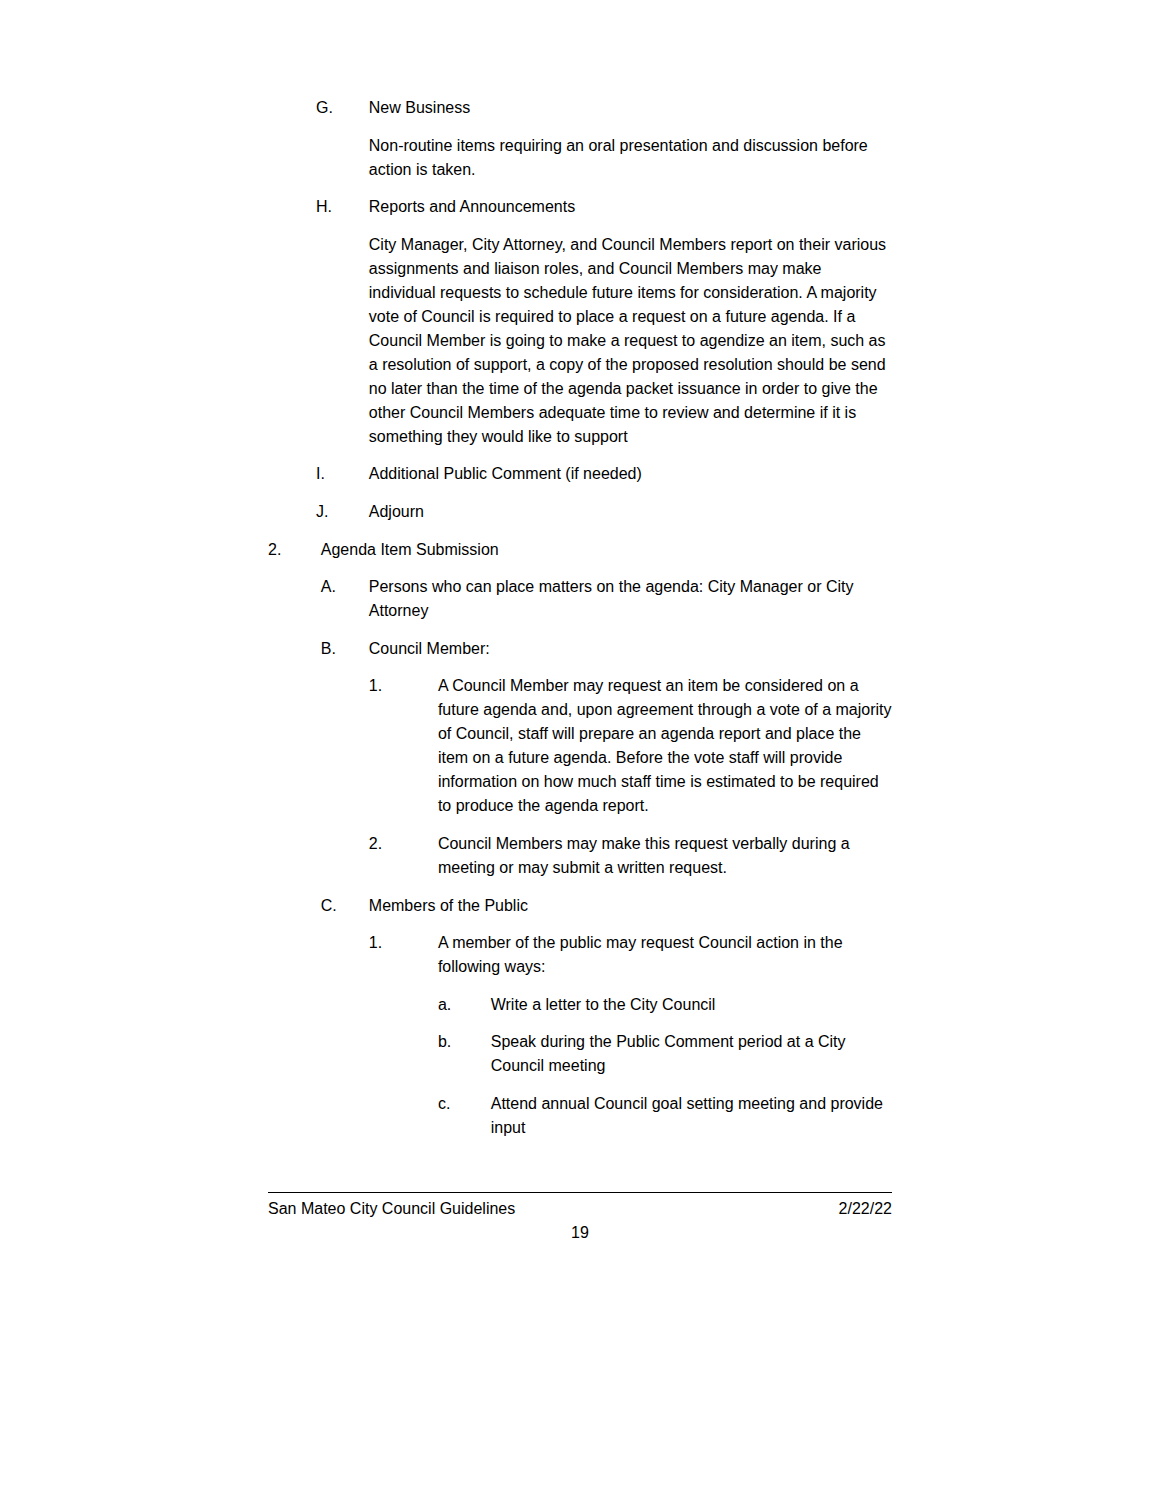G.
New Business
Non-routine items requiring an oral presentation and discussion before action is taken.
H.
Reports and Announcements
City Manager, City Attorney, and Council Members report on their various assignments and liaison roles, and Council Members may make individual requests to schedule future items for consideration. A majority vote of Council is required to place a request on a future agenda. If a Council Member is going to make a request to agendize an item, such as a resolution of support, a copy of the proposed resolution should be send no later than the time of the agenda packet issuance in order to give the other Council Members adequate time to review and determine if it is something they would like to support
I.
Additional Public Comment (if needed)
J.
Adjourn
2.
Agenda Item Submission
A.
Persons who can place matters on the agenda: City Manager or City Attorney
B.
Council Member:
1.
A Council Member may request an item be considered on a future agenda and, upon agreement through a vote of a majority of Council, staff will prepare an agenda report and place the item on a future agenda. Before the vote staff will provide information on how much staff time is estimated to be required to produce the agenda report.
2.
Council Members may make this request verbally during a meeting or may submit a written request.
C.
Members of the Public
1.
A member of the public may request Council action in the following ways:
a.
Write a letter to the City Council
b.
Speak during the Public Comment period at a City Council meeting
c.
Attend annual Council goal setting meeting and provide input
San Mateo City Council Guidelines
2/22/22
19